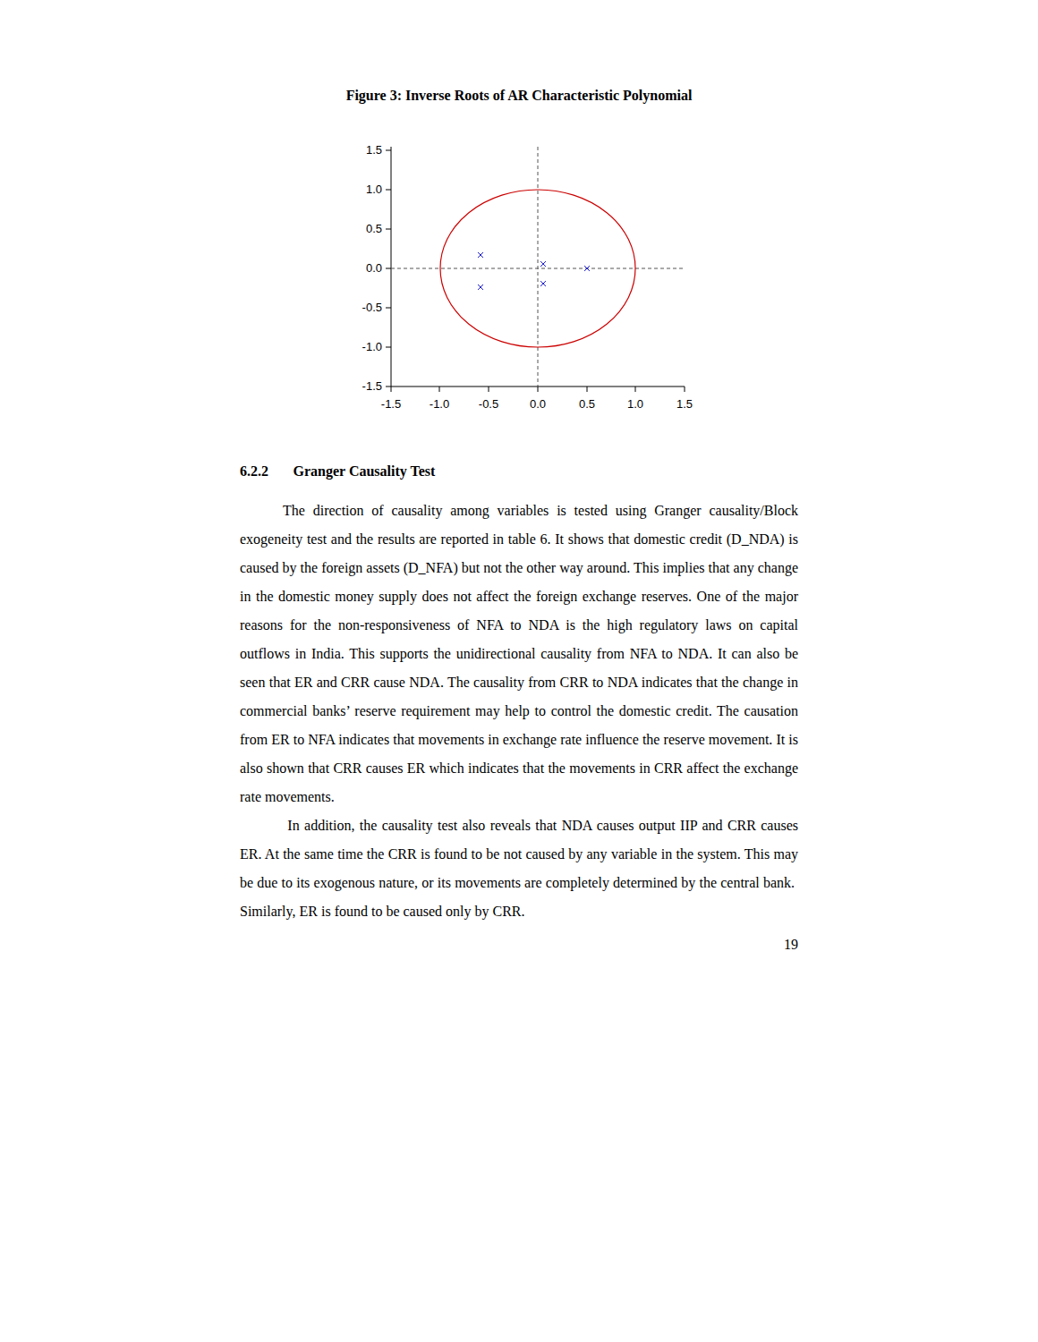Figure 3: Inverse Roots of AR Characteristic Polynomial
1.5 1.0 0.5 0.0 -0.5 -1.0 -1.5 -1.5 -1.0 -0.5 0.0 0.5 1.0 1.5
6.2.2 Granger Causality Test
The direction of causality among variables is tested using Granger causality/Block exogeneity test and the results are reported in table 6. It shows that domestic credit (D_NDA) is caused by the foreign assets (D_NFA) but not the other way around. This implies that any change in the domestic money supply does not affect the foreign exchange reserves. One of the major reasons for the non-responsiveness of NFA to NDA is the high regulatory laws on capital outflows in India. This supports the unidirectional causality from NFA to NDA. It can also be seen that ER and CRR cause NDA. The causality from CRR to NDA indicates that the change in commercial banks’ reserve requirement may help to control the domestic credit. The causation from ER to NFA indicates that movements in exchange rate influence the reserve movement. It is also shown that CRR causes ER which indicates that the movements in CRR affect the exchange rate movements.
In addition, the causality test also reveals that NDA causes output IIP and CRR causes ER. At the same time the CRR is found to be not caused by any variable in the system. This may be due to its exogenous nature, or its movements are completely determined by the central bank. Similarly, ER is found to be caused only by CRR.
19